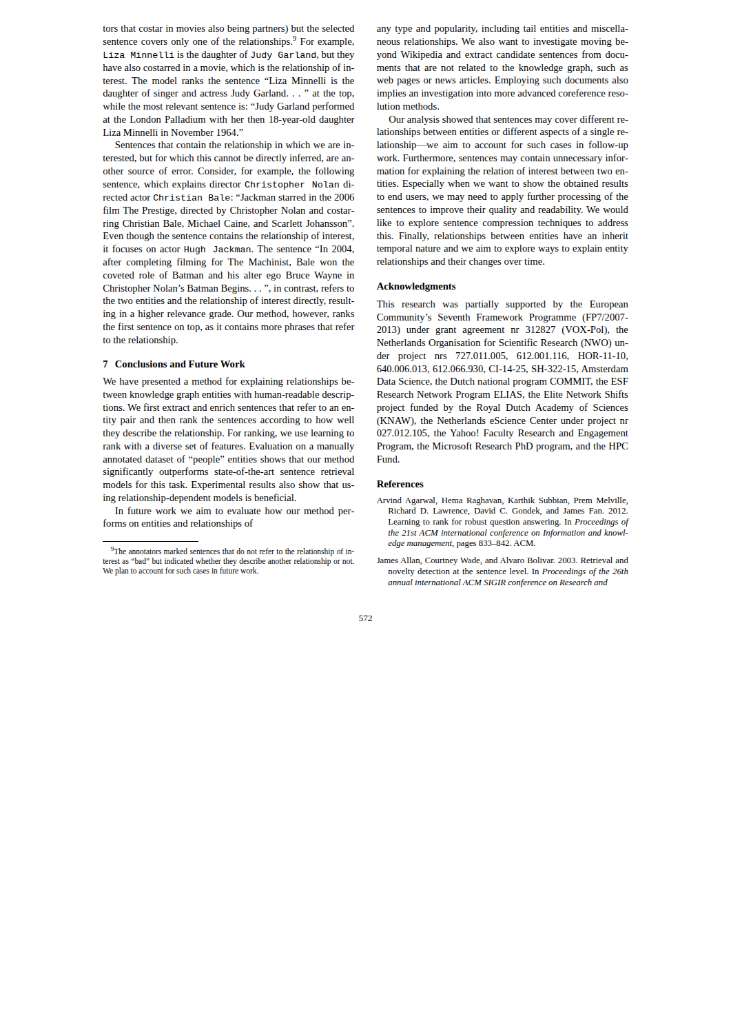tors that costar in movies also being partners) but the selected sentence covers only one of the relationships.9 For example, Liza Minnelli is the daughter of Judy Garland, but they have also costarred in a movie, which is the relationship of interest. The model ranks the sentence “Liza Minnelli is the daughter of singer and actress Judy Garland. . . ” at the top, while the most relevant sentence is: “Judy Garland performed at the London Palladium with her then 18-year-old daughter Liza Minnelli in November 1964.”
Sentences that contain the relationship in which we are interested, but for which this cannot be directly inferred, are another source of error. Consider, for example, the following sentence, which explains director Christopher Nolan directed actor Christian Bale: “Jackman starred in the 2006 film The Prestige, directed by Christopher Nolan and costarring Christian Bale, Michael Caine, and Scarlett Johansson”. Even though the sentence contains the relationship of interest, it focuses on actor Hugh Jackman. The sentence “In 2004, after completing filming for The Machinist, Bale won the coveted role of Batman and his alter ego Bruce Wayne in Christopher Nolan’s Batman Begins. . . ”, in contrast, refers to the two entities and the relationship of interest directly, resulting in a higher relevance grade. Our method, however, ranks the first sentence on top, as it contains more phrases that refer to the relationship.
7 Conclusions and Future Work
We have presented a method for explaining relationships between knowledge graph entities with human-readable descriptions. We first extract and enrich sentences that refer to an entity pair and then rank the sentences according to how well they describe the relationship. For ranking, we use learning to rank with a diverse set of features. Evaluation on a manually annotated dataset of “people” entities shows that our method significantly outperforms state-of-the-art sentence retrieval models for this task. Experimental results also show that using relationship-dependent models is beneficial.
In future work we aim to evaluate how our method performs on entities and relationships of
9The annotators marked sentences that do not refer to the relationship of interest as “bad” but indicated whether they describe another relationship or not. We plan to account for such cases in future work.
any type and popularity, including tail entities and miscellaneous relationships. We also want to investigate moving beyond Wikipedia and extract candidate sentences from documents that are not related to the knowledge graph, such as web pages or news articles. Employing such documents also implies an investigation into more advanced coreference resolution methods.
Our analysis showed that sentences may cover different relationships between entities or different aspects of a single relationship—we aim to account for such cases in follow-up work. Furthermore, sentences may contain unnecessary information for explaining the relation of interest between two entities. Especially when we want to show the obtained results to end users, we may need to apply further processing of the sentences to improve their quality and readability. We would like to explore sentence compression techniques to address this. Finally, relationships between entities have an inherit temporal nature and we aim to explore ways to explain entity relationships and their changes over time.
Acknowledgments
This research was partially supported by the European Community’s Seventh Framework Programme (FP7/2007-2013) under grant agreement nr 312827 (VOX-Pol), the Netherlands Organisation for Scientific Research (NWO) under project nrs 727.011.005, 612.001.116, HOR-11-10, 640.006.013, 612.066.930, CI-14-25, SH-322-15, Amsterdam Data Science, the Dutch national program COMMIT, the ESF Research Network Program ELIAS, the Elite Network Shifts project funded by the Royal Dutch Academy of Sciences (KNAW), the Netherlands eScience Center under project nr 027.012.105, the Yahoo! Faculty Research and Engagement Program, the Microsoft Research PhD program, and the HPC Fund.
References
Arvind Agarwal, Hema Raghavan, Karthik Subbian, Prem Melville, Richard D. Lawrence, David C. Gondek, and James Fan. 2012. Learning to rank for robust question answering. In Proceedings of the 21st ACM international conference on Information and knowledge management, pages 833–842. ACM.
James Allan, Courtney Wade, and Alvaro Bolivar. 2003. Retrieval and novelty detection at the sentence level. In Proceedings of the 26th annual international ACM SIGIR conference on Research and
572